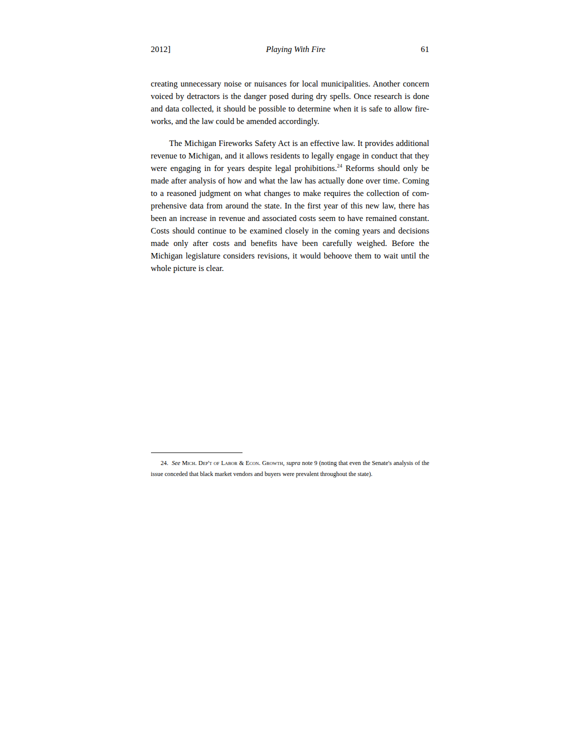2012] Playing With Fire 61
creating unnecessary noise or nuisances for local municipalities. Another concern voiced by detractors is the danger posed during dry spells. Once research is done and data collected, it should be possible to determine when it is safe to allow fireworks, and the law could be amended accordingly.
The Michigan Fireworks Safety Act is an effective law. It provides additional revenue to Michigan, and it allows residents to legally engage in conduct that they were engaging in for years despite legal prohibitions.24 Reforms should only be made after analysis of how and what the law has actually done over time. Coming to a reasoned judgment on what changes to make requires the collection of comprehensive data from around the state. In the first year of this new law, there has been an increase in revenue and associated costs seem to have remained constant. Costs should continue to be examined closely in the coming years and decisions made only after costs and benefits have been carefully weighed. Before the Michigan legislature considers revisions, it would behoove them to wait until the whole picture is clear.
24. See Mich. Dep't of Labor & Econ. Growth, supra note 9 (noting that even the Senate's analysis of the issue conceded that black market vendors and buyers were prevalent throughout the state).